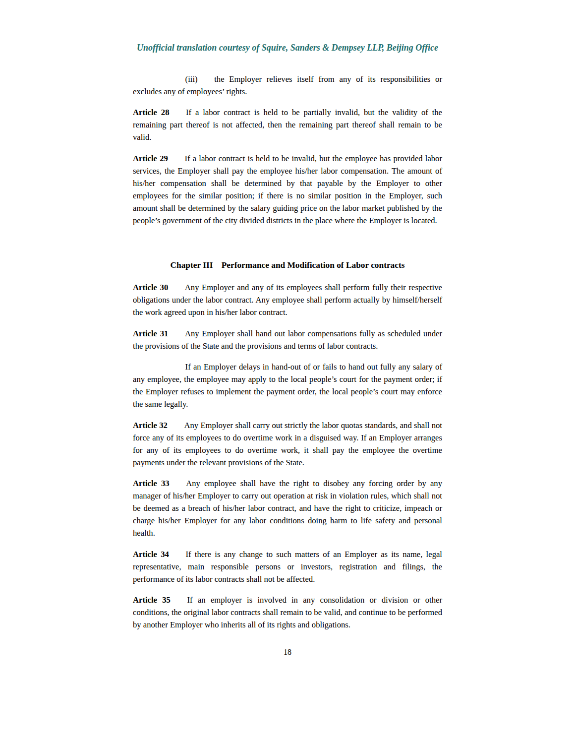Unofficial translation courtesy of Squire, Sanders & Dempsey LLP, Beijing Office
(iii) the Employer relieves itself from any of its responsibilities or excludes any of employees’ rights.
Article 28 If a labor contract is held to be partially invalid, but the validity of the remaining part thereof is not affected, then the remaining part thereof shall remain to be valid.
Article 29 If a labor contract is held to be invalid, but the employee has provided labor services, the Employer shall pay the employee his/her labor compensation. The amount of his/her compensation shall be determined by that payable by the Employer to other employees for the similar position; if there is no similar position in the Employer, such amount shall be determined by the salary guiding price on the labor market published by the people’s government of the city divided districts in the place where the Employer is located.
Chapter III Performance and Modification of Labor contracts
Article 30 Any Employer and any of its employees shall perform fully their respective obligations under the labor contract. Any employee shall perform actually by himself/herself the work agreed upon in his/her labor contract.
Article 31 Any Employer shall hand out labor compensations fully as scheduled under the provisions of the State and the provisions and terms of labor contracts.
If an Employer delays in hand-out of or fails to hand out fully any salary of any employee, the employee may apply to the local people’s court for the payment order; if the Employer refuses to implement the payment order, the local people’s court may enforce the same legally.
Article 32 Any Employer shall carry out strictly the labor quotas standards, and shall not force any of its employees to do overtime work in a disguised way. If an Employer arranges for any of its employees to do overtime work, it shall pay the employee the overtime payments under the relevant provisions of the State.
Article 33 Any employee shall have the right to disobey any forcing order by any manager of his/her Employer to carry out operation at risk in violation rules, which shall not be deemed as a breach of his/her labor contract, and have the right to criticize, impeach or charge his/her Employer for any labor conditions doing harm to life safety and personal health.
Article 34 If there is any change to such matters of an Employer as its name, legal representative, main responsible persons or investors, registration and filings, the performance of its labor contracts shall not be affected.
Article 35 If an employer is involved in any consolidation or division or other conditions, the original labor contracts shall remain to be valid, and continue to be performed by another Employer who inherits all of its rights and obligations.
18